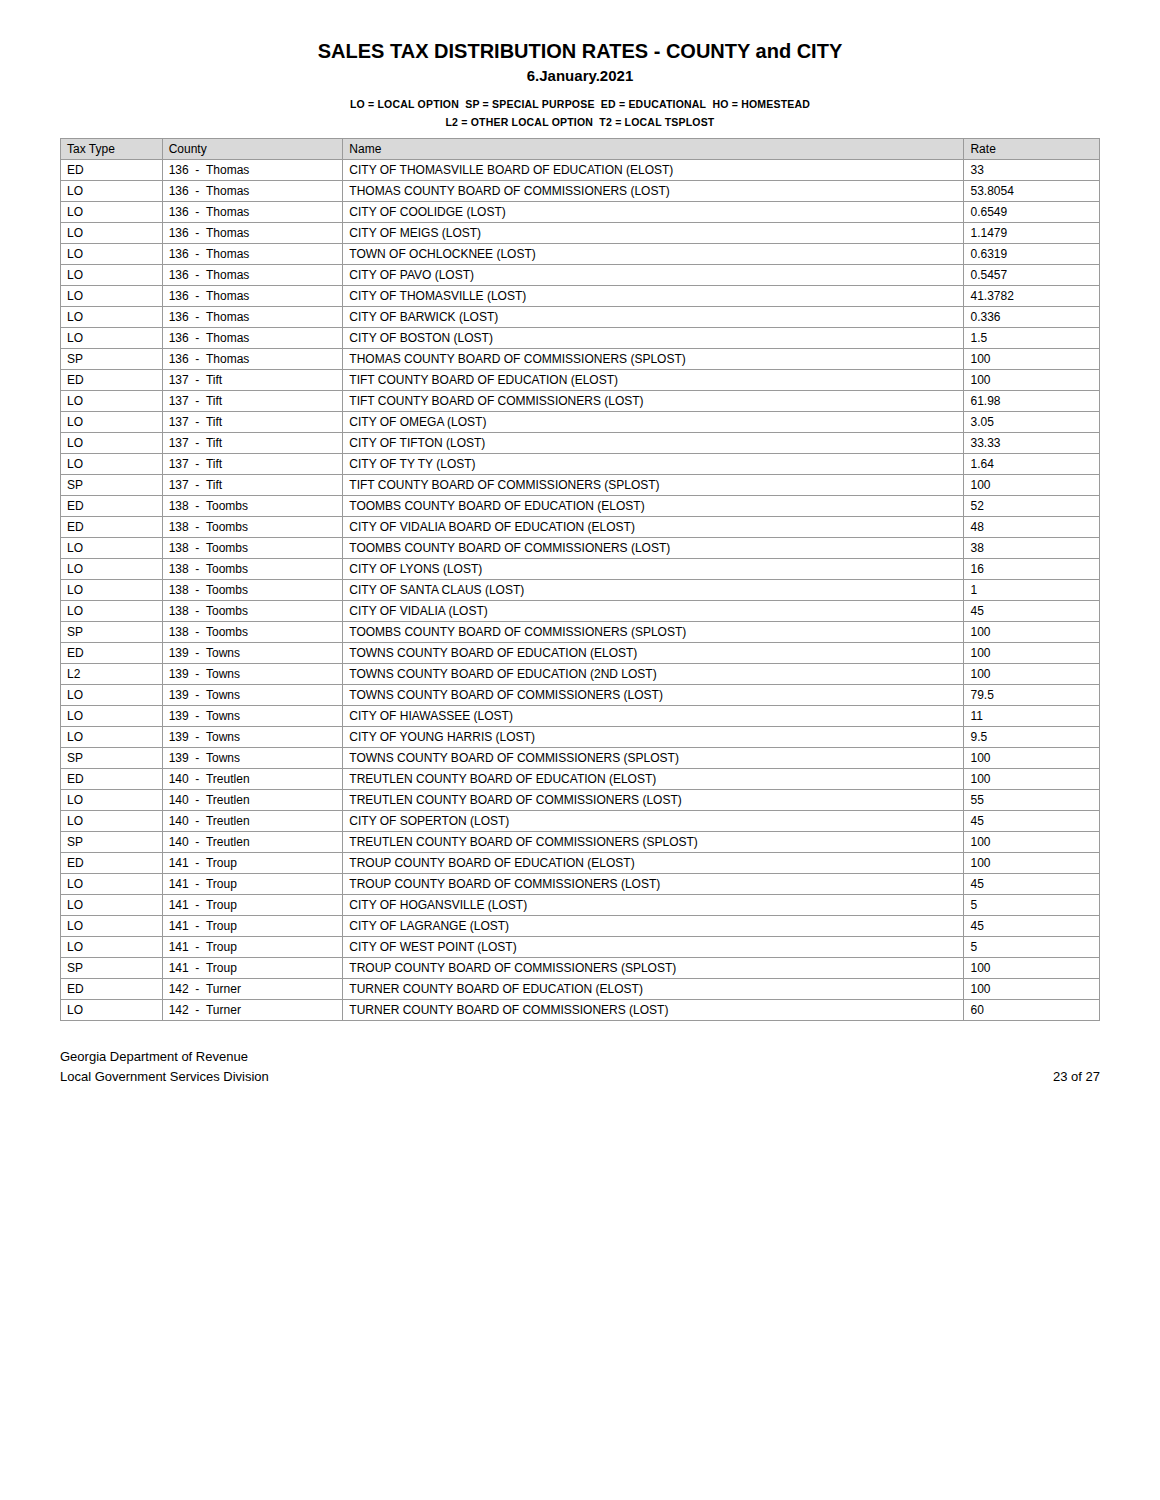SALES TAX DISTRIBUTION RATES - COUNTY and CITY
6.January.2021
LO = LOCAL OPTION SP = SPECIAL PURPOSE ED = EDUCATIONAL HO = HOMESTEAD
L2 = OTHER LOCAL OPTION T2 = LOCAL TSPLOST
| Tax Type | County | Name | Rate |
| --- | --- | --- | --- |
| ED | 136 - Thomas | CITY OF THOMASVILLE BOARD OF EDUCATION (ELOST) | 33 |
| LO | 136 - Thomas | THOMAS COUNTY BOARD OF COMMISSIONERS (LOST) | 53.8054 |
| LO | 136 - Thomas | CITY OF COOLIDGE (LOST) | 0.6549 |
| LO | 136 - Thomas | CITY OF MEIGS (LOST) | 1.1479 |
| LO | 136 - Thomas | TOWN OF OCHLOCKNEE (LOST) | 0.6319 |
| LO | 136 - Thomas | CITY OF PAVO (LOST) | 0.5457 |
| LO | 136 - Thomas | CITY OF THOMASVILLE (LOST) | 41.3782 |
| LO | 136 - Thomas | CITY OF BARWICK (LOST) | 0.336 |
| LO | 136 - Thomas | CITY OF BOSTON (LOST) | 1.5 |
| SP | 136 - Thomas | THOMAS COUNTY BOARD OF COMMISSIONERS (SPLOST) | 100 |
| ED | 137 - Tift | TIFT COUNTY BOARD OF EDUCATION (ELOST) | 100 |
| LO | 137 - Tift | TIFT COUNTY BOARD OF COMMISSIONERS (LOST) | 61.98 |
| LO | 137 - Tift | CITY OF OMEGA (LOST) | 3.05 |
| LO | 137 - Tift | CITY OF TIFTON (LOST) | 33.33 |
| LO | 137 - Tift | CITY OF TY TY (LOST) | 1.64 |
| SP | 137 - Tift | TIFT COUNTY BOARD OF COMMISSIONERS (SPLOST) | 100 |
| ED | 138 - Toombs | TOOMBS COUNTY BOARD OF EDUCATION (ELOST) | 52 |
| ED | 138 - Toombs | CITY OF VIDALIA BOARD OF EDUCATION (ELOST) | 48 |
| LO | 138 - Toombs | TOOMBS COUNTY BOARD OF COMMISSIONERS (LOST) | 38 |
| LO | 138 - Toombs | CITY OF LYONS (LOST) | 16 |
| LO | 138 - Toombs | CITY OF SANTA CLAUS (LOST) | 1 |
| LO | 138 - Toombs | CITY OF VIDALIA (LOST) | 45 |
| SP | 138 - Toombs | TOOMBS COUNTY BOARD OF COMMISSIONERS (SPLOST) | 100 |
| ED | 139 - Towns | TOWNS COUNTY BOARD OF EDUCATION (ELOST) | 100 |
| L2 | 139 - Towns | TOWNS COUNTY BOARD OF EDUCATION (2ND LOST) | 100 |
| LO | 139 - Towns | TOWNS COUNTY BOARD OF COMMISSIONERS (LOST) | 79.5 |
| LO | 139 - Towns | CITY OF HIAWASSEE (LOST) | 11 |
| LO | 139 - Towns | CITY OF YOUNG HARRIS (LOST) | 9.5 |
| SP | 139 - Towns | TOWNS COUNTY BOARD OF COMMISSIONERS (SPLOST) | 100 |
| ED | 140 - Treutlen | TREUTLEN COUNTY BOARD OF EDUCATION (ELOST) | 100 |
| LO | 140 - Treutlen | TREUTLEN COUNTY BOARD OF COMMISSIONERS (LOST) | 55 |
| LO | 140 - Treutlen | CITY OF SOPERTON (LOST) | 45 |
| SP | 140 - Treutlen | TREUTLEN COUNTY BOARD OF COMMISSIONERS (SPLOST) | 100 |
| ED | 141 - Troup | TROUP COUNTY BOARD OF EDUCATION (ELOST) | 100 |
| LO | 141 - Troup | TROUP COUNTY BOARD OF COMMISSIONERS (LOST) | 45 |
| LO | 141 - Troup | CITY OF HOGANSVILLE (LOST) | 5 |
| LO | 141 - Troup | CITY OF LAGRANGE (LOST) | 45 |
| LO | 141 - Troup | CITY OF WEST POINT (LOST) | 5 |
| SP | 141 - Troup | TROUP COUNTY BOARD OF COMMISSIONERS (SPLOST) | 100 |
| ED | 142 - Turner | TURNER COUNTY BOARD OF EDUCATION (ELOST) | 100 |
| LO | 142 - Turner | TURNER COUNTY BOARD OF COMMISSIONERS (LOST) | 60 |
Georgia Department of Revenue
Local Government Services Division 23 of 27